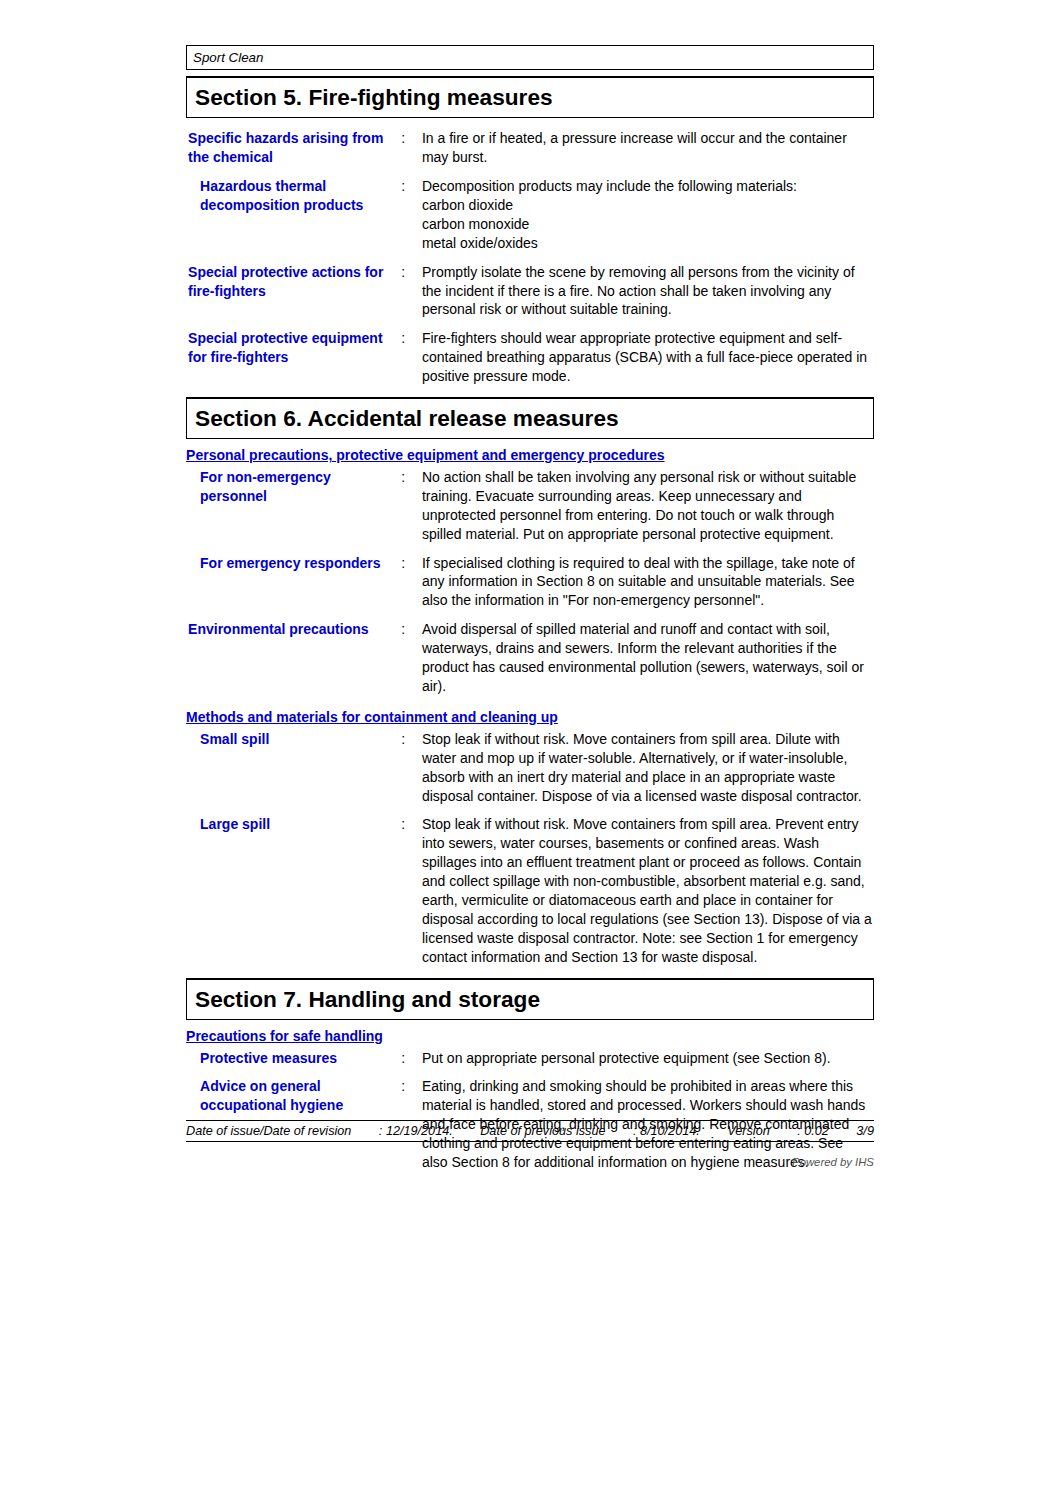Sport Clean
Section 5. Fire-fighting measures
| Specific hazards arising from the chemical | : | In a fire or if heated, a pressure increase will occur and the container may burst. |
| Hazardous thermal decomposition products | : | Decomposition products may include the following materials: carbon dioxide carbon monoxide metal oxide/oxides |
| Special protective actions for fire-fighters | : | Promptly isolate the scene by removing all persons from the vicinity of the incident if there is a fire. No action shall be taken involving any personal risk or without suitable training. |
| Special protective equipment for fire-fighters | : | Fire-fighters should wear appropriate protective equipment and self-contained breathing apparatus (SCBA) with a full face-piece operated in positive pressure mode. |
Section 6. Accidental release measures
Personal precautions, protective equipment and emergency procedures
| For non-emergency personnel | : | No action shall be taken involving any personal risk or without suitable training. Evacuate surrounding areas. Keep unnecessary and unprotected personnel from entering. Do not touch or walk through spilled material. Put on appropriate personal protective equipment. |
| For emergency responders | : | If specialised clothing is required to deal with the spillage, take note of any information in Section 8 on suitable and unsuitable materials. See also the information in "For non-emergency personnel". |
| Environmental precautions | : | Avoid dispersal of spilled material and runoff and contact with soil, waterways, drains and sewers. Inform the relevant authorities if the product has caused environmental pollution (sewers, waterways, soil or air). |
Methods and materials for containment and cleaning up
| Small spill | : | Stop leak if without risk. Move containers from spill area. Dilute with water and mop up if water-soluble. Alternatively, or if water-insoluble, absorb with an inert dry material and place in an appropriate waste disposal container. Dispose of via a licensed waste disposal contractor. |
| Large spill | : | Stop leak if without risk. Move containers from spill area. Prevent entry into sewers, water courses, basements or confined areas. Wash spillages into an effluent treatment plant or proceed as follows. Contain and collect spillage with non-combustible, absorbent material e.g. sand, earth, vermiculite or diatomaceous earth and place in container for disposal according to local regulations (see Section 13). Dispose of via a licensed waste disposal contractor. Note: see Section 1 for emergency contact information and Section 13 for waste disposal. |
Section 7. Handling and storage
Precautions for safe handling
| Protective measures | : | Put on appropriate personal protective equipment (see Section 8). |
| Advice on general occupational hygiene | : | Eating, drinking and smoking should be prohibited in areas where this material is handled, stored and processed. Workers should wash hands and face before eating, drinking and smoking. Remove contaminated clothing and protective equipment before entering eating areas. See also Section 8 for additional information on hygiene measures. |
Date of issue/Date of revision : 12/19/2014. Date of previous issue : 8/10/2014. Version : 0.02 3/9
Powered by IHS